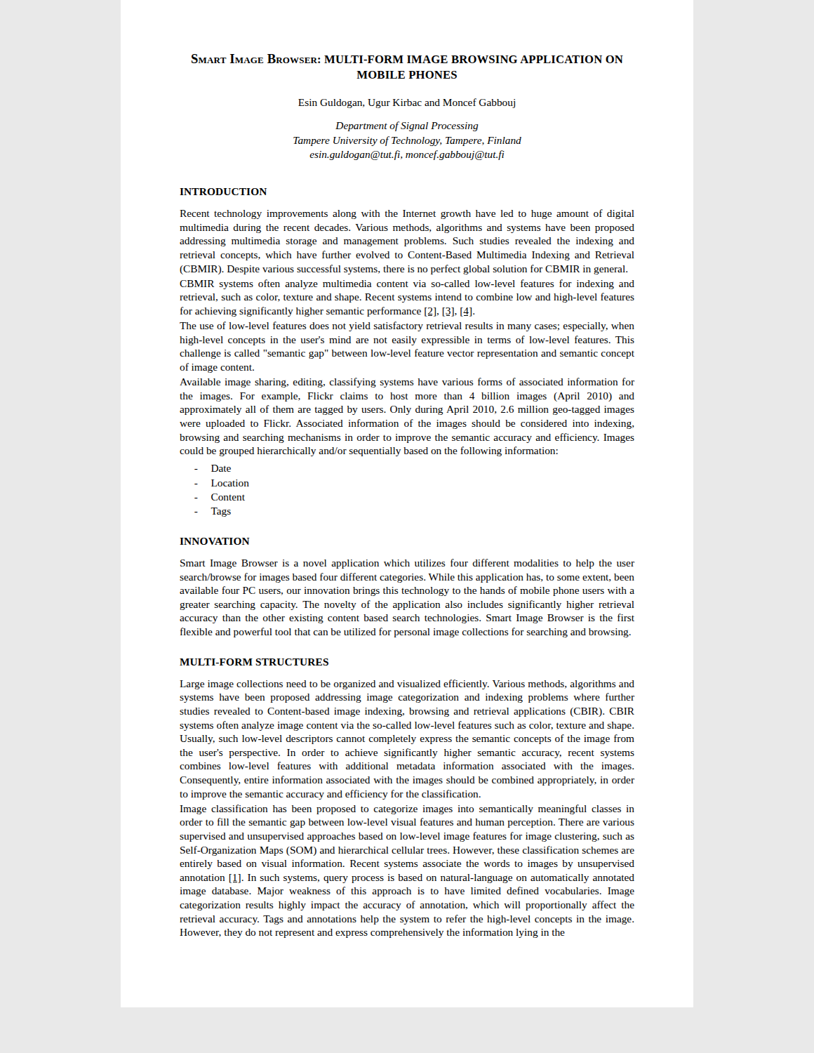Smart Image Browser: Multi-form Image Browsing Application on Mobile Phones
Esin Guldogan, Ugur Kirbac and Moncef Gabbouj
Department of Signal Processing
Tampere University of Technology, Tampere, Finland
esin.guldogan@tut.fi, moncef.gabbouj@tut.fi
Introduction
Recent technology improvements along with the Internet growth have led to huge amount of digital multimedia during the recent decades. Various methods, algorithms and systems have been proposed addressing multimedia storage and management problems. Such studies revealed the indexing and retrieval concepts, which have further evolved to Content-Based Multimedia Indexing and Retrieval (CBMIR). Despite various successful systems, there is no perfect global solution for CBMIR in general.
CBMIR systems often analyze multimedia content via so-called low-level features for indexing and retrieval, such as color, texture and shape. Recent systems intend to combine low and high-level features for achieving significantly higher semantic performance [2], [3], [4].
The use of low-level features does not yield satisfactory retrieval results in many cases; especially, when high-level concepts in the user's mind are not easily expressible in terms of low-level features. This challenge is called "semantic gap" between low-level feature vector representation and semantic concept of image content.
Available image sharing, editing, classifying systems have various forms of associated information for the images. For example, Flickr claims to host more than 4 billion images (April 2010) and approximately all of them are tagged by users. Only during April 2010, 2.6 million geo-tagged images were uploaded to Flickr. Associated information of the images should be considered into indexing, browsing and searching mechanisms in order to improve the semantic accuracy and efficiency. Images could be grouped hierarchically and/or sequentially based on the following information:
Date
Location
Content
Tags
Innovation
Smart Image Browser is a novel application which utilizes four different modalities to help the user search/browse for images based four different categories. While this application has, to some extent, been available four PC users, our innovation brings this technology to the hands of mobile phone users with a greater searching capacity. The novelty of the application also includes significantly higher retrieval accuracy than the other existing content based search technologies. Smart Image Browser is the first flexible and powerful tool that can be utilized for personal image collections for searching and browsing.
Multi-form Structures
Large image collections need to be organized and visualized efficiently. Various methods, algorithms and systems have been proposed addressing image categorization and indexing problems where further studies revealed to Content-based image indexing, browsing and retrieval applications (CBIR). CBIR systems often analyze image content via the so-called low-level features such as color, texture and shape. Usually, such low-level descriptors cannot completely express the semantic concepts of the image from the user's perspective. In order to achieve significantly higher semantic accuracy, recent systems combines low-level features with additional metadata information associated with the images. Consequently, entire information associated with the images should be combined appropriately, in order to improve the semantic accuracy and efficiency for the classification.
Image classification has been proposed to categorize images into semantically meaningful classes in order to fill the semantic gap between low-level visual features and human perception. There are various supervised and unsupervised approaches based on low-level image features for image clustering, such as Self-Organization Maps (SOM) and hierarchical cellular trees. However, these classification schemes are entirely based on visual information. Recent systems associate the words to images by unsupervised annotation [1]. In such systems, query process is based on natural-language on automatically annotated image database. Major weakness of this approach is to have limited defined vocabularies. Image categorization results highly impact the accuracy of annotation, which will proportionally affect the retrieval accuracy. Tags and annotations help the system to refer the high-level concepts in the image. However, they do not represent and express comprehensively the information lying in the